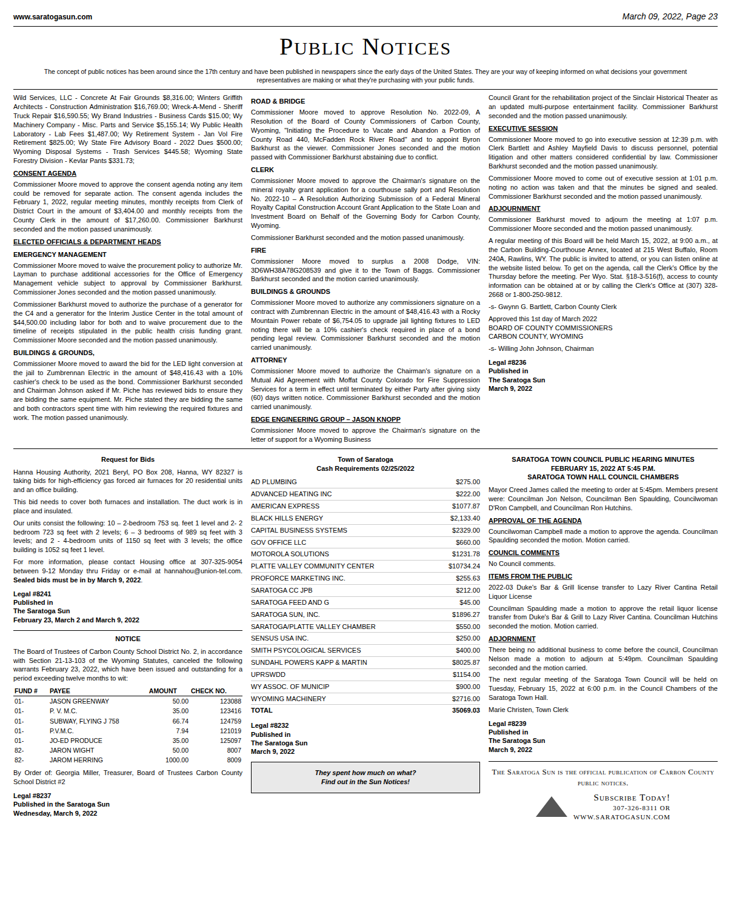www.saratogasun.com
March 09, 2022, Page 23
PUBLIC NOTICES
The concept of public notices has been around since the 17th century and have been published in newspapers since the early days of the United States. They are your way of keeping informed on what decisions your government representatives are making or what they're purchasing with your public funds.
Wild Services, LLC - Concrete At Fair Grounds $8,316.00; Winters Griffith Architects - Construction Administration $16,769.00; Wreck-A-Mend - Sheriff Truck Repair $16,590.55; Wy Brand Industries - Business Cards $15.00; Wy Machinery Company - Misc. Parts and Service $5,155.14; Wy Public Health Laboratory - Lab Fees $1,487.00; Wy Retirement System - Jan Vol Fire Retirement $825.00; Wy State Fire Advisory Board - 2022 Dues $500.00; Wyoming Disposal Systems - Trash Services $445.58; Wyoming State Forestry Division - Kevlar Pants $331.73;
Consent Agenda
Commissioner Moore moved to approve the consent agenda noting any item could be removed for separate action. The consent agenda includes the February 1, 2022, regular meeting minutes, monthly receipts from Clerk of District Court in the amount of $3,404.00 and monthly receipts from the County Clerk in the amount of $17,260.00. Commissioner Barkhurst seconded and the motion passed unanimously.
Elected Officials & Department Heads
Emergency Management
Commissioner Moore moved to waive the procurement policy to authorize Mr. Layman to purchase additional accessories for the Office of Emergency Management vehicle subject to approval by Commissioner Barkhurst. Commissioner Jones seconded and the motion passed unanimously.
Commissioner Barkhurst moved to authorize the purchase of a generator for the C4 and a generator for the Interim Justice Center in the total amount of $44,500.00 including labor for both and to waive procurement due to the timeline of receipts stipulated in the public health crisis funding grant. Commissioner Moore seconded and the motion passed unanimously.
Buildings & Grounds,
Commissioner Moore moved to award the bid for the LED light conversion at the jail to Zumbrennan Electric in the amount of $48,416.43 with a 10% cashier's check to be used as the bond. Commissioner Barkhurst seconded and Chairman Johnson asked if Mr. Piche has reviewed bids to ensure they are bidding the same equipment. Mr. Piche stated they are bidding the same and both contractors spent time with him reviewing the required fixtures and work. The motion passed unanimously.
Road & Bridge
Commissioner Moore moved to approve Resolution No. 2022-09, A Resolution of the Board of County Commissioners of Carbon County, Wyoming, "Initiating the Procedure to Vacate and Abandon a Portion of County Road 440, McFadden Rock River Road" and to appoint Byron Barkhurst as the viewer. Commissioner Jones seconded and the motion passed with Commissioner Barkhurst abstaining due to conflict.
Clerk
Commissioner Moore moved to approve the Chairman's signature on the mineral royalty grant application for a courthouse sally port and Resolution No. 2022-10 – A Resolution Authorizing Submission of a Federal Mineral Royalty Capital Construction Account Grant Application to the State Loan and Investment Board on Behalf of the Governing Body for Carbon County, Wyoming.
Commissioner Barkhurst seconded and the motion passed unanimously.
Fire
Commissioner Moore moved to surplus a 2008 Dodge, VIN: 3D6WH38A78G208539 and give it to the Town of Baggs. Commissioner Barkhurst seconded and the motion carried unanimously.
Buildings & Grounds
Commissioner Moore moved to authorize any commissioners signature on a contract with Zumbrennan Electric in the amount of $48,416.43 with a Rocky Mountain Power rebate of $6,754.05 to upgrade jail lighting fixtures to LED noting there will be a 10% cashier's check required in place of a bond pending legal review. Commissioner Barkhurst seconded and the motion carried unanimously.
Attorney
Commissioner Moore moved to authorize the Chairman's signature on a Mutual Aid Agreement with Moffat County Colorado for Fire Suppression Services for a term in effect until terminated by either Party after giving sixty (60) days written notice. Commissioner Barkhurst seconded and the motion carried unanimously.
Edge Engineering Group – Jason Knopp
Commissioner Moore moved to approve the Chairman's signature on the letter of support for a Wyoming Business
Council Grant for the rehabilitation project of the Sinclair Historical Theater as an updated multi-purpose entertainment facility. Commissioner Barkhurst seconded and the motion passed unanimously.
Executive Session
Commissioner Moore moved to go into executive session at 12:39 p.m. with Clerk Bartlett and Ashley Mayfield Davis to discuss personnel, potential litigation and other matters considered confidential by law. Commissioner Barkhurst seconded and the motion passed unanimously.
Commissioner Moore moved to come out of executive session at 1:01 p.m. noting no action was taken and that the minutes be signed and sealed. Commissioner Barkhurst seconded and the motion passed unanimously.
Adjournment
Commissioner Barkhurst moved to adjourn the meeting at 1:07 p.m. Commissioner Moore seconded and the motion passed unanimously.
A regular meeting of this Board will be held March 15, 2022, at 9:00 a.m., at the Carbon Building-Courthouse Annex, located at 215 West Buffalo, Room 240A, Rawlins, WY. The public is invited to attend, or you can listen online at the website listed below. To get on the agenda, call the Clerk's Office by the Thursday before the meeting. Per Wyo. Stat. §18-3-516(f), access to county information can be obtained at or by calling the Clerk's Office at (307) 328-2668 or 1-800-250-9812.
-s- Gwynn G. Bartlett, Carbon County Clerk
Approved this 1st day of March 2022
BOARD OF COUNTY COMMISSIONERS
CARBON COUNTY, WYOMING
-s- Willing John Johnson, Chairman
Legal #8236 Published in The Saratoga Sun March 9, 2022
Request for Bids
Hanna Housing Authority, 2021 Beryl, PO Box 208, Hanna, WY 82327 is taking bids for high-efficiency gas forced air furnaces for 20 residential units and an office building.
This bid needs to cover both furnaces and installation. The duct work is in place and insulated.
Our units consist the following: 10 – 2-bedroom 753 sq. feet 1 level and 2- 2 bedroom 723 sq feet with 2 levels; 6 – 3 bedrooms of 989 sq feet with 3 levels; and 2 - 4-bedroom units of 1150 sq feet with 3 levels; the office building is 1052 sq feet 1 level.
For more information, please contact Housing office at 307-325-9054 between 9-12 Monday thru Friday or e-mail at hannahou@union-tel.com. Sealed bids must be in by March 9, 2022.
Legal #8241 Published in The Saratoga Sun February 23, March 2 and March 9, 2022
NOTICE
The Board of Trustees of Carbon County School District No. 2, in accordance with Section 21-13-103 of the Wyoming Statutes, canceled the following warrants February 23, 2022, which have been issued and outstanding for a period exceeding twelve months to wit:
| FUND # | PAYEE | AMOUNT | CHECK NO. |
| --- | --- | --- | --- |
| 01- | JASON GREENWAY | 50.00 | 123088 |
| 01- | P. V. M.C. | 35.00 | 123416 |
| 01- | SUBWAY, FLYING J 758 | 66.74 | 124759 |
| 01- | P.V.M.C. | 7.94 | 121019 |
| 01- | JO-ED PRODUCE | 35.00 | 125097 |
| 82- | JARON WIGHT | 50.00 | 8007 |
| 82- | JAROM HERRING | 1000.00 | 8009 |
By Order of: Georgia Miller, Treasurer, Board of Trustees Carbon County School District #2
Legal #8237 Published in the Saratoga Sun Wednesday, March 9, 2022
Town of Saratoga
Cash Requirements 02/25/2022
| AD PLUMBING | $275.00 |
| ADVANCED HEATING INC | $222.00 |
| AMERICAN EXPRESS | $1077.87 |
| BLACK HILLS ENERGY | $2,133.40 |
| CAPITAL BUSINESS SYSTEMS | $2329.00 |
| GOV OFFICE LLC | $660.00 |
| MOTOROLA SOLUTIONS | $1231.78 |
| PLATTE VALLEY COMMUNITY CENTER | $10734.24 |
| PROFORCE MARKETING INC. | $255.63 |
| SARATOGA CC JPB | $212.00 |
| SARATOGA FEED AND G | $45.00 |
| SARATOGA SUN, INC. | $1896.27 |
| SARATOGA/PLATTE VALLEY CHAMBER | $550.00 |
| SENSUS USA INC. | $250.00 |
| SMITH PSYCOLOGICAL SERVICES | $400.00 |
| SUNDAHL POWERS KAPP & MARTIN | $8025.87 |
| UPRSWDD | $1154.00 |
| WY ASSOC. OF MUNICIP | $900.00 |
| WYOMING MACHINERY | $2716.00 |
| TOTAL | 35069.03 |
Legal #8232 Published in The Saratoga Sun March 9, 2022
They spent how much on what?
Find out in the Sun Notices!
SARATOGA TOWN COUNCIL PUBLIC HEARING MINUTES
FEBRUARY 15, 2022 AT 5:45 P.M.
SARATOGA TOWN HALL COUNCIL CHAMBERS
Mayor Creed James called the meeting to order at 5:45pm. Members present were: Councilman Jon Nelson, Councilman Ben Spaulding, Councilwoman D'Ron Campbell, and Councilman Ron Hutchins.
Approval of the Agenda
Councilwoman Campbell made a motion to approve the agenda. Councilman Spaulding seconded the motion. Motion carried.
Council Comments
No Council comments.
Items from the Public
2022-03 Duke's Bar & Grill license transfer to Lazy River Cantina Retail Liquor License
Councilman Spaulding made a motion to approve the retail liquor license transfer from Duke's Bar & Grill to Lazy River Cantina. Councilman Hutchins seconded the motion. Motion carried.
Adjornment
There being no additional business to come before the council, Councilman Nelson made a motion to adjourn at 5:49pm. Councilman Spaulding seconded and the motion carried.
The next regular meeting of the Saratoga Town Council will be held on Tuesday, February 15, 2022 at 6:00 p.m. in the Council Chambers of the Saratoga Town Hall.
Marie Christen, Town Clerk
Legal #8239 Published in The Saratoga Sun March 9, 2022
The Saratoga Sun is the official publication of Carbon County public notices.
Subscribe Today! 307-326-8311 OR WWW.SARATOGASUN.COM